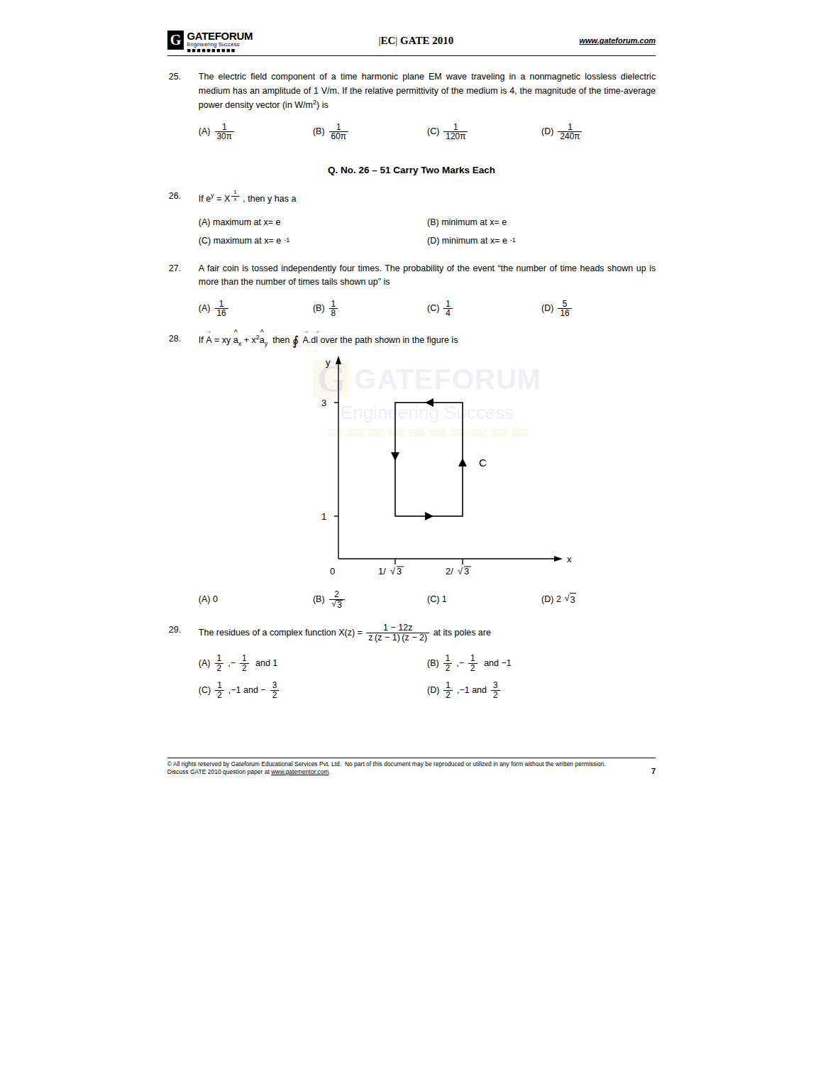G
GATEFORUM
Engineering Success
■■■■■■■■■■
|EC| GATE 2010
www.gateforum.com
25.
The electric field component of a time harmonic plane EM wave traveling in a nonmagnetic lossless dielectric medium has an amplitude of 1 V/m. If the relative permittivity of the medium is 4, the magnitude of the time-average power density vector (in W/m2) is
(A) 130π
(B) 160π
(C) 1120π
(D) 1240π
Q. No. 26 – 51 Carry Two Marks Each
26.
If ey = X1 x , then y has a
(A) maximum at x= e
(B) minimum at x= e
(C) maximum at x= e-1
(D) minimum at x= e-1
27.
A fair coin is tossed independently four times. The probability of the event “the number of time heads shown up is more than the number of times tails shown up” is
(A) 116
(B) 18
(C) 14
(D) 516
28.
If A = xy ax + x2 ay then ∮c A.dl over the path shown in the figure is
G GATEFORUM
Engineering Success
y x 3 1 0 1/ √ 3 2/ √ 3 C
(A) 0
(B) 23
(C) 1
(D) 23
29.
The residues of a complex function X(z) = 1 − 12z z (z − 1) (z − 2) at its poles are
(A) 12,− 12 and 1
(B) 12,− 12 and −1
(C) 12,−1 and − 32
(D) 12,−1 and 32
© All rights reserved by Gateforum Educational Services Pvt. Ltd. No part of this document may be reproduced or utilized in any form without the written permission. Discuss GATE 2010 question paper at www.gatementor.com.
7